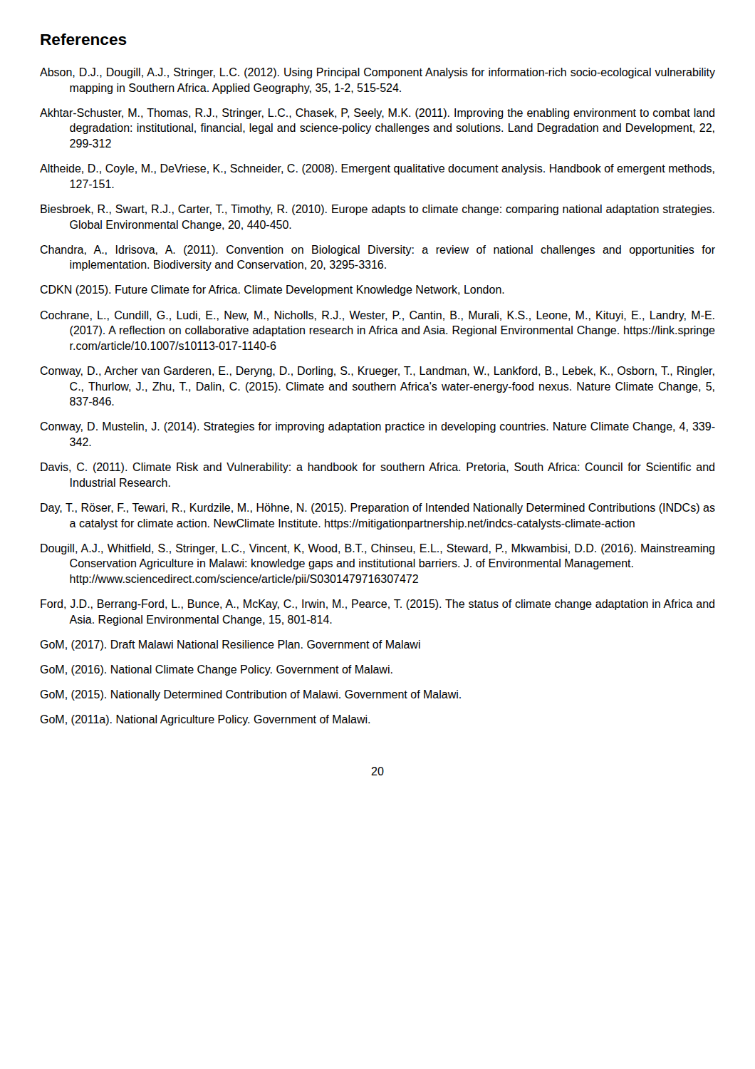References
Abson, D.J., Dougill, A.J., Stringer, L.C. (2012). Using Principal Component Analysis for information-rich socio-ecological vulnerability mapping in Southern Africa. Applied Geography, 35, 1-2, 515-524.
Akhtar-Schuster, M., Thomas, R.J., Stringer, L.C., Chasek, P, Seely, M.K. (2011). Improving the enabling environment to combat land degradation: institutional, financial, legal and science-policy challenges and solutions. Land Degradation and Development, 22, 299-312
Altheide, D., Coyle, M., DeVriese, K., Schneider, C. (2008). Emergent qualitative document analysis. Handbook of emergent methods, 127-151.
Biesbroek, R., Swart, R.J., Carter, T., Timothy, R. (2010). Europe adapts to climate change: comparing national adaptation strategies. Global Environmental Change, 20, 440-450.
Chandra, A., Idrisova, A. (2011). Convention on Biological Diversity: a review of national challenges and opportunities for implementation. Biodiversity and Conservation, 20, 3295-3316.
CDKN (2015). Future Climate for Africa. Climate Development Knowledge Network, London.
Cochrane, L., Cundill, G., Ludi, E., New, M., Nicholls, R.J., Wester, P., Cantin, B., Murali, K.S., Leone, M., Kituyi, E., Landry, M-E. (2017). A reflection on collaborative adaptation research in Africa and Asia. Regional Environmental Change. https://link.springer.com/article/10.1007/s10113-017-1140-6
Conway, D., Archer van Garderen, E., Deryng, D., Dorling, S., Krueger, T., Landman, W., Lankford, B., Lebek, K., Osborn, T., Ringler, C., Thurlow, J., Zhu, T., Dalin, C. (2015). Climate and southern Africa's water-energy-food nexus. Nature Climate Change, 5, 837-846.
Conway, D. Mustelin, J. (2014). Strategies for improving adaptation practice in developing countries. Nature Climate Change, 4, 339-342.
Davis, C. (2011). Climate Risk and Vulnerability: a handbook for southern Africa. Pretoria, South Africa: Council for Scientific and Industrial Research.
Day, T., Röser, F., Tewari, R., Kurdzile, M., Höhne, N. (2015). Preparation of Intended Nationally Determined Contributions (INDCs) as a catalyst for climate action. NewClimate Institute. https://mitigationpartnership.net/indcs-catalysts-climate-action
Dougill, A.J., Whitfield, S., Stringer, L.C., Vincent, K, Wood, B.T., Chinseu, E.L., Steward, P., Mkwambisi, D.D. (2016). Mainstreaming Conservation Agriculture in Malawi: knowledge gaps and institutional barriers. J. of Environmental Management.
http://www.sciencedirect.com/science/article/pii/S0301479716307472
Ford, J.D., Berrang-Ford, L., Bunce, A., McKay, C., Irwin, M., Pearce, T. (2015). The status of climate change adaptation in Africa and Asia. Regional Environmental Change, 15, 801-814.
GoM, (2017). Draft Malawi National Resilience Plan. Government of Malawi
GoM, (2016). National Climate Change Policy. Government of Malawi.
GoM, (2015). Nationally Determined Contribution of Malawi. Government of Malawi.
GoM, (2011a). National Agriculture Policy. Government of Malawi.
20